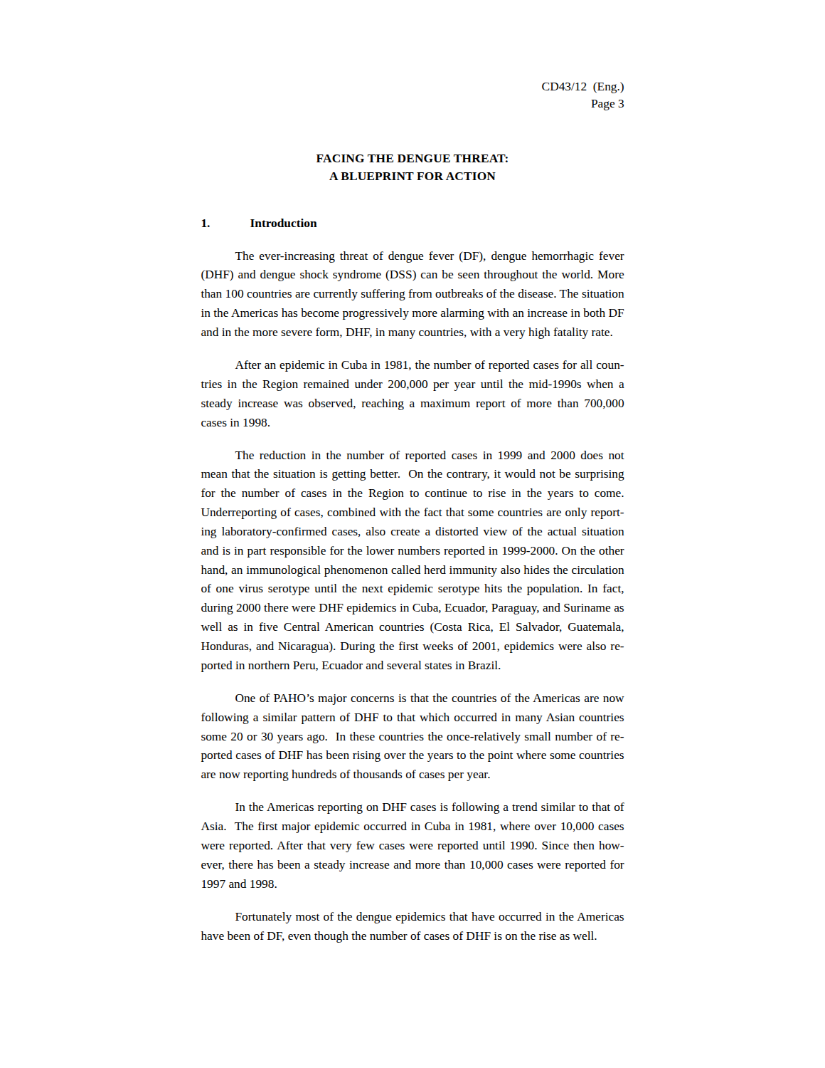CD43/12 (Eng.) Page 3
Facing the Dengue Threat: A Blueprint for Action
1. Introduction
The ever-increasing threat of dengue fever (DF), dengue hemorrhagic fever (DHF) and dengue shock syndrome (DSS) can be seen throughout the world. More than 100 countries are currently suffering from outbreaks of the disease. The situation in the Americas has become progressively more alarming with an increase in both DF and in the more severe form, DHF, in many countries, with a very high fatality rate.
After an epidemic in Cuba in 1981, the number of reported cases for all countries in the Region remained under 200,000 per year until the mid-1990s when a steady increase was observed, reaching a maximum report of more than 700,000 cases in 1998.
The reduction in the number of reported cases in 1999 and 2000 does not mean that the situation is getting better. On the contrary, it would not be surprising for the number of cases in the Region to continue to rise in the years to come. Underreporting of cases, combined with the fact that some countries are only reporting laboratory-confirmed cases, also create a distorted view of the actual situation and is in part responsible for the lower numbers reported in 1999-2000. On the other hand, an immunological phenomenon called herd immunity also hides the circulation of one virus serotype until the next epidemic serotype hits the population. In fact, during 2000 there were DHF epidemics in Cuba, Ecuador, Paraguay, and Suriname as well as in five Central American countries (Costa Rica, El Salvador, Guatemala, Honduras, and Nicaragua). During the first weeks of 2001, epidemics were also reported in northern Peru, Ecuador and several states in Brazil.
One of PAHO’s major concerns is that the countries of the Americas are now following a similar pattern of DHF to that which occurred in many Asian countries some 20 or 30 years ago. In these countries the once-relatively small number of reported cases of DHF has been rising over the years to the point where some countries are now reporting hundreds of thousands of cases per year.
In the Americas reporting on DHF cases is following a trend similar to that of Asia. The first major epidemic occurred in Cuba in 1981, where over 10,000 cases were reported. After that very few cases were reported until 1990. Since then however, there has been a steady increase and more than 10,000 cases were reported for 1997 and 1998.
Fortunately most of the dengue epidemics that have occurred in the Americas have been of DF, even though the number of cases of DHF is on the rise as well.